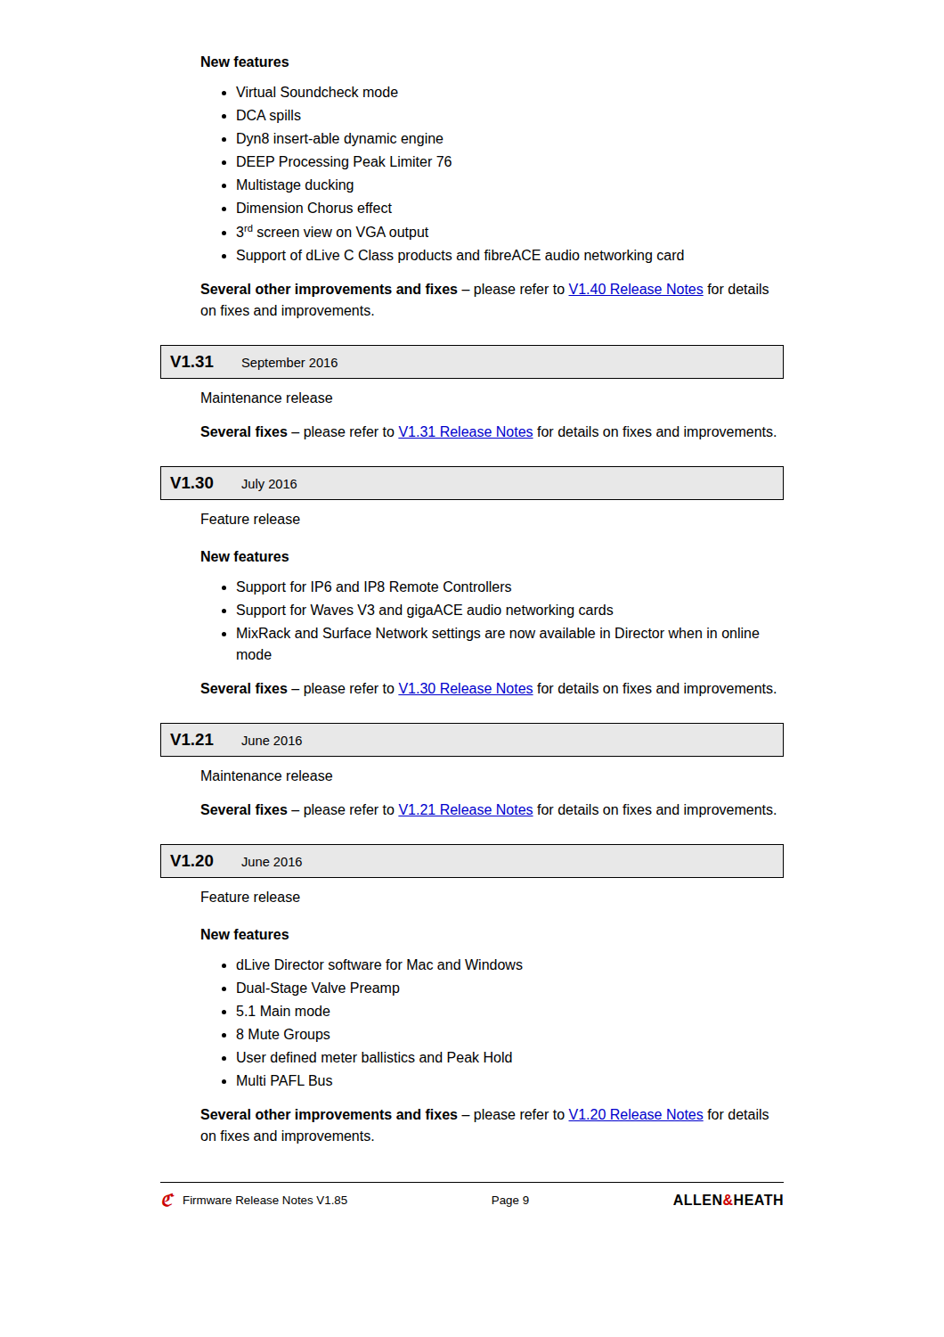New features
Virtual Soundcheck mode
DCA spills
Dyn8 insert-able dynamic engine
DEEP Processing Peak Limiter 76
Multistage ducking
Dimension Chorus effect
3rd screen view on VGA output
Support of dLive C Class products and fibreACE audio networking card
Several other improvements and fixes – please refer to V1.40 Release Notes for details on fixes and improvements.
V1.31 September 2016
Maintenance release
Several fixes – please refer to V1.31 Release Notes for details on fixes and improvements.
V1.30 July 2016
Feature release
New features
Support for IP6 and IP8 Remote Controllers
Support for Waves V3 and gigaACE audio networking cards
MixRack and Surface Network settings are now available in Director when in online mode
Several fixes – please refer to V1.30 Release Notes for details on fixes and improvements.
V1.21 June 2016
Maintenance release
Several fixes – please refer to V1.21 Release Notes for details on fixes and improvements.
V1.20 June 2016
Feature release
New features
dLive Director software for Mac and Windows
Dual-Stage Valve Preamp
5.1 Main mode
8 Mute Groups
User defined meter ballistics and Peak Hold
Multi PAFL Bus
Several other improvements and fixes – please refer to V1.20 Release Notes for details on fixes and improvements.
ℭ Firmware Release Notes V1.85 Page 9 ALLEN&HEATH